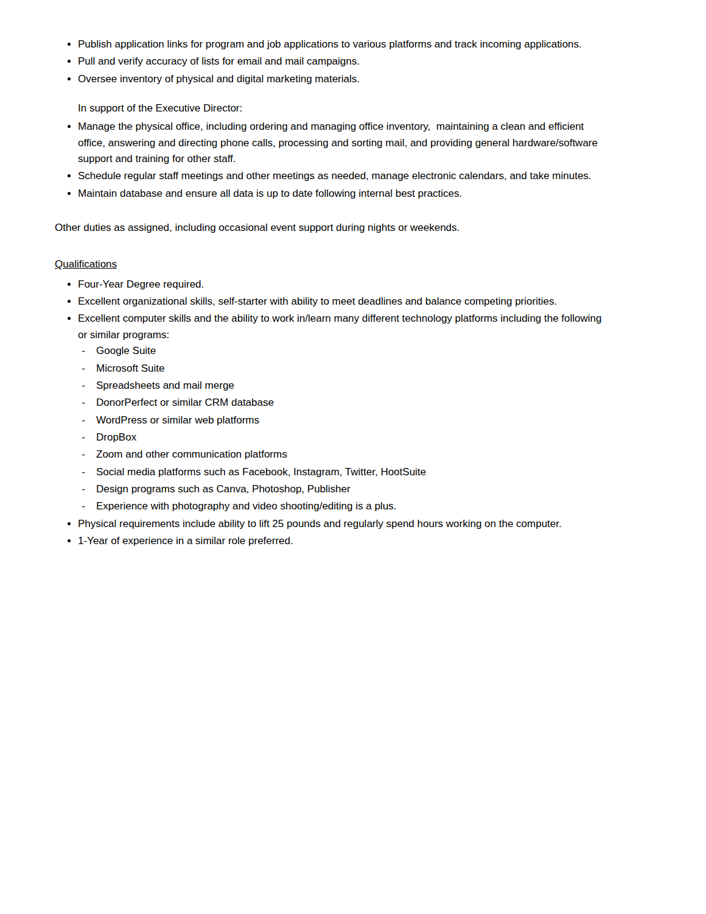Publish application links for program and job applications to various platforms and track incoming applications.
Pull and verify accuracy of lists for email and mail campaigns.
Oversee inventory of physical and digital marketing materials.
In support of the Executive Director:
Manage the physical office, including ordering and managing office inventory, maintaining a clean and efficient office, answering and directing phone calls, processing and sorting mail, and providing general hardware/software support and training for other staff.
Schedule regular staff meetings and other meetings as needed, manage electronic calendars, and take minutes.
Maintain database and ensure all data is up to date following internal best practices.
Other duties as assigned, including occasional event support during nights or weekends.
Qualifications
Four-Year Degree required.
Excellent organizational skills, self-starter with ability to meet deadlines and balance competing priorities.
Excellent computer skills and the ability to work in/learn many different technology platforms including the following or similar programs:
Google Suite
Microsoft Suite
Spreadsheets and mail merge
DonorPerfect or similar CRM database
WordPress or similar web platforms
DropBox
Zoom and other communication platforms
Social media platforms such as Facebook, Instagram, Twitter, HootSuite
Design programs such as Canva, Photoshop, Publisher
Experience with photography and video shooting/editing is a plus.
Physical requirements include ability to lift 25 pounds and regularly spend hours working on the computer.
1-Year of experience in a similar role preferred.